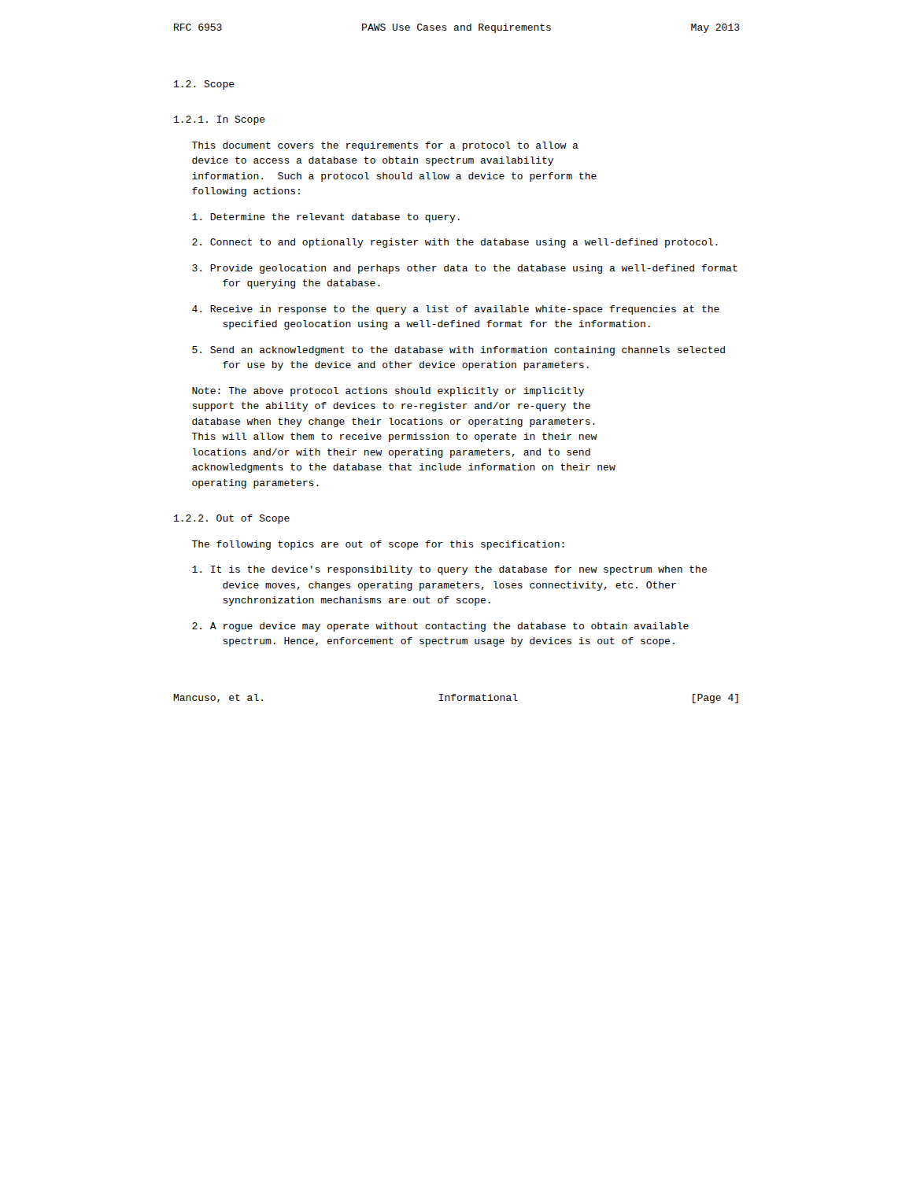RFC 6953 PAWS Use Cases and Requirements May 2013
1.2. Scope
1.2.1. In Scope
This document covers the requirements for a protocol to allow a device to access a database to obtain spectrum availability information. Such a protocol should allow a device to perform the following actions:
Determine the relevant database to query.
Connect to and optionally register with the database using a well-defined protocol.
Provide geolocation and perhaps other data to the database using a well-defined format for querying the database.
Receive in response to the query a list of available white-space frequencies at the specified geolocation using a well-defined format for the information.
Send an acknowledgment to the database with information containing channels selected for use by the device and other device operation parameters.
Note: The above protocol actions should explicitly or implicitly support the ability of devices to re-register and/or re-query the database when they change their locations or operating parameters. This will allow them to receive permission to operate in their new locations and/or with their new operating parameters, and to send acknowledgments to the database that include information on their new operating parameters.
1.2.2. Out of Scope
The following topics are out of scope for this specification:
It is the device's responsibility to query the database for new spectrum when the device moves, changes operating parameters, loses connectivity, etc. Other synchronization mechanisms are out of scope.
A rogue device may operate without contacting the database to obtain available spectrum. Hence, enforcement of spectrum usage by devices is out of scope.
Mancuso, et al. Informational [Page 4]